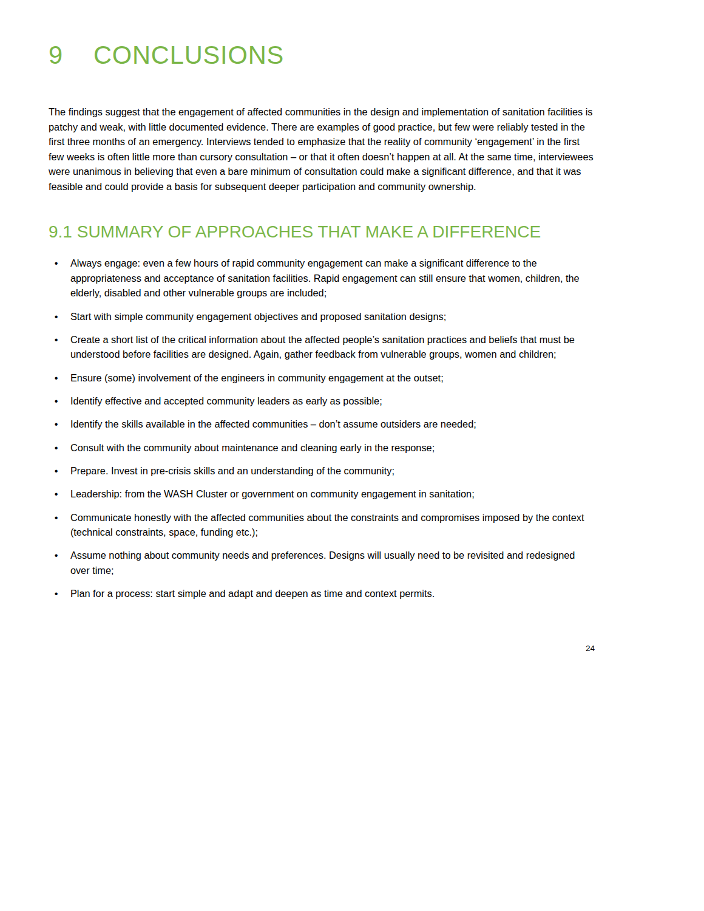9 CONCLUSIONS
The findings suggest that the engagement of affected communities in the design and implementation of sanitation facilities is patchy and weak, with little documented evidence. There are examples of good practice, but few were reliably tested in the first three months of an emergency. Interviews tended to emphasize that the reality of community ‘engagement’ in the first few weeks is often little more than cursory consultation – or that it often doesn’t happen at all. At the same time, interviewees were unanimous in believing that even a bare minimum of consultation could make a significant difference, and that it was feasible and could provide a basis for subsequent deeper participation and community ownership.
9.1 SUMMARY OF APPROACHES THAT MAKE A DIFFERENCE
Always engage: even a few hours of rapid community engagement can make a significant difference to the appropriateness and acceptance of sanitation facilities. Rapid engagement can still ensure that women, children, the elderly, disabled and other vulnerable groups are included;
Start with simple community engagement objectives and proposed sanitation designs;
Create a short list of the critical information about the affected people’s sanitation practices and beliefs that must be understood before facilities are designed. Again, gather feedback from vulnerable groups, women and children;
Ensure (some) involvement of the engineers in community engagement at the outset;
Identify effective and accepted community leaders as early as possible;
Identify the skills available in the affected communities – don’t assume outsiders are needed;
Consult with the community about maintenance and cleaning early in the response;
Prepare. Invest in pre-crisis skills and an understanding of the community;
Leadership: from the WASH Cluster or government on community engagement in sanitation;
Communicate honestly with the affected communities about the constraints and compromises imposed by the context (technical constraints, space, funding etc.);
Assume nothing about community needs and preferences. Designs will usually need to be revisited and redesigned over time;
Plan for a process: start simple and adapt and deepen as time and context permits.
24